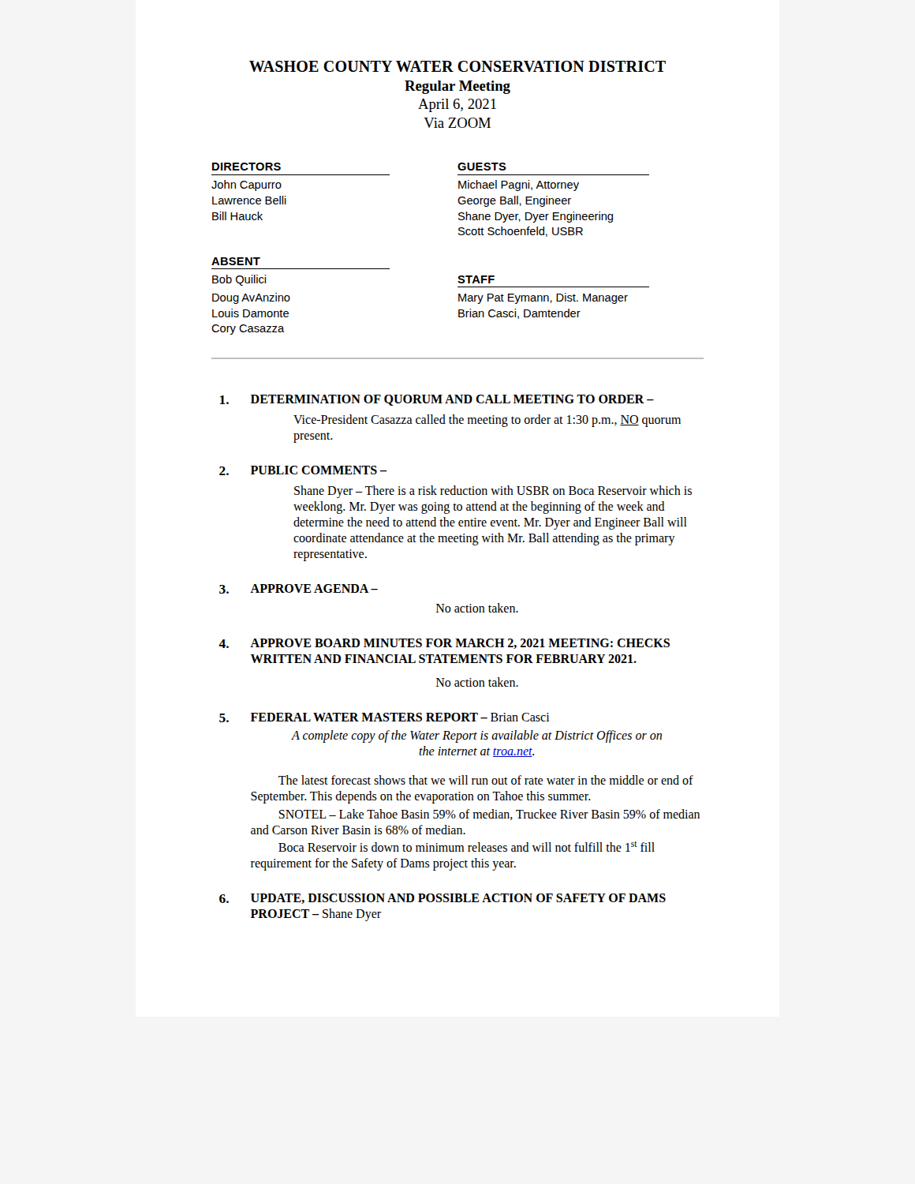WASHOE COUNTY WATER CONSERVATION DISTRICT
Regular Meeting
April 6, 2021
Via ZOOM
| DIRECTORS | GUESTS |
| John Capurro | Michael Pagni, Attorney |
| Lawrence Belli | George Ball, Engineer |
| Bill Hauck | Shane Dyer, Dyer Engineering |
| | Scott Schoenfeld, USBR |
| ABSENT | |
| Bob Quilici | STAFF |
| Doug AvAnzino | Mary Pat Eymann, Dist. Manager |
| Louis Damonte | Brian Casci, Damtender |
| Cory Casazza | |
Determination of Quorum and Call Meeting to Order –
Vice-President Casazza called the meeting to order at 1:30 p.m., NO quorum present.
Public Comments –
Shane Dyer – There is a risk reduction with USBR on Boca Reservoir which is weeklong. Mr. Dyer was going to attend at the beginning of the week and determine the need to attend the entire event. Mr. Dyer and Engineer Ball will coordinate attendance at the meeting with Mr. Ball attending as the primary representative.
Approve Agenda –
No action taken.
Approve Board Minutes for March 2, 2021 Meeting: Checks Written and Financial Statements for February 2021.
No action taken.
Federal Water Masters Report – Brian Casci
A complete copy of the Water Report is available at District Offices or on
the internet at troa.net.
The latest forecast shows that we will run out of rate water in the middle or end of September. This depends on the evaporation on Tahoe this summer.
SNOTEL – Lake Tahoe Basin 59% of median, Truckee River Basin 59% of median and Carson River Basin is 68% of median.
Boca Reservoir is down to minimum releases and will not fulfill the 1st fill requirement for the Safety of Dams project this year.
Update, Discussion and Possible Action of Safety of Dams Project – Shane Dyer